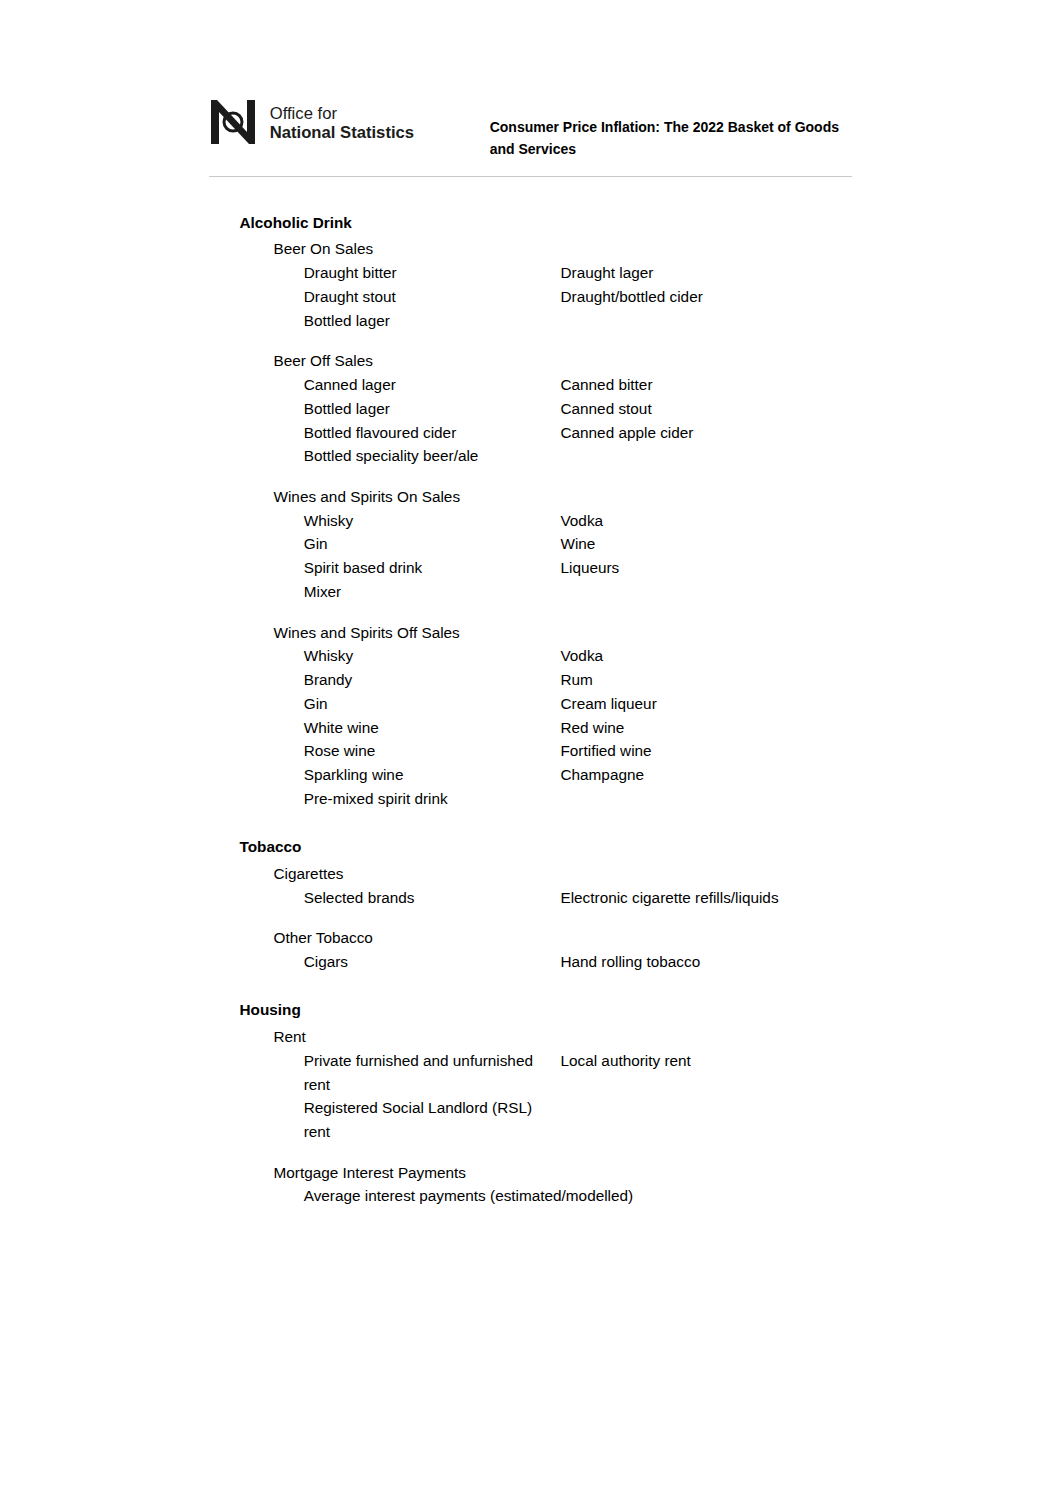Office for National Statistics
Consumer Price Inflation: The 2022 Basket of Goods and Services
Alcoholic Drink
Beer On Sales
| Draught bitter | Draught lager |
| Draught stout | Draught/bottled cider |
| Bottled lager | |
Beer Off Sales
| Canned lager | Canned bitter |
| Bottled lager | Canned stout |
| Bottled flavoured cider | Canned apple cider |
| Bottled speciality beer/ale | |
Wines and Spirits On Sales
| Whisky | Vodka |
| Gin | Wine |
| Spirit based drink | Liqueurs |
| Mixer | |
Wines and Spirits Off Sales
| Whisky | Vodka |
| Brandy | Rum |
| Gin | Cream liqueur |
| White wine | Red wine |
| Rose wine | Fortified wine |
| Sparkling wine | Champagne |
| Pre-mixed spirit drink | |
Tobacco
Cigarettes
| Selected brands | Electronic cigarette refills/liquids |
Other Tobacco
| Cigars | Hand rolling tobacco |
Housing
Rent
| Private furnished and unfurnished rent | Local authority rent |
| Registered Social Landlord (RSL) rent | |
Mortgage Interest Payments
Average interest payments (estimated/modelled)